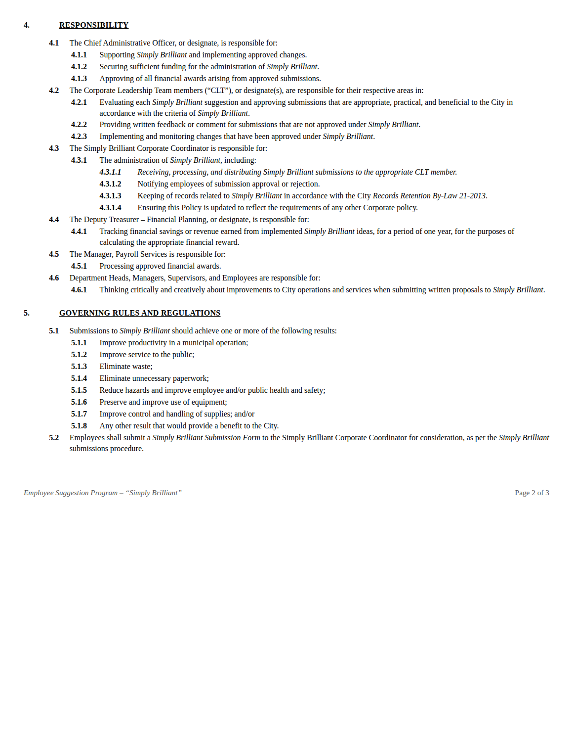4. RESPONSIBILITY
4.1 The Chief Administrative Officer, or designate, is responsible for:
4.1.1 Supporting Simply Brilliant and implementing approved changes.
4.1.2 Securing sufficient funding for the administration of Simply Brilliant.
4.1.3 Approving of all financial awards arising from approved submissions.
4.2 The Corporate Leadership Team members (“CLT”), or designate(s), are responsible for their respective areas in:
4.2.1 Evaluating each Simply Brilliant suggestion and approving submissions that are appropriate, practical, and beneficial to the City in accordance with the criteria of Simply Brilliant.
4.2.2 Providing written feedback or comment for submissions that are not approved under Simply Brilliant.
4.2.3 Implementing and monitoring changes that have been approved under Simply Brilliant.
4.3 The Simply Brilliant Corporate Coordinator is responsible for:
4.3.1 The administration of Simply Brilliant, including:
4.3.1.1 Receiving, processing, and distributing Simply Brilliant submissions to the appropriate CLT member.
4.3.1.2 Notifying employees of submission approval or rejection.
4.3.1.3 Keeping of records related to Simply Brilliant in accordance with the City Records Retention By-Law 21-2013.
4.3.1.4 Ensuring this Policy is updated to reflect the requirements of any other Corporate policy.
4.4 The Deputy Treasurer – Financial Planning, or designate, is responsible for:
4.4.1 Tracking financial savings or revenue earned from implemented Simply Brilliant ideas, for a period of one year, for the purposes of calculating the appropriate financial reward.
4.5 The Manager, Payroll Services is responsible for:
4.5.1 Processing approved financial awards.
4.6 Department Heads, Managers, Supervisors, and Employees are responsible for:
4.6.1 Thinking critically and creatively about improvements to City operations and services when submitting written proposals to Simply Brilliant.
5. GOVERNING RULES AND REGULATIONS
5.1 Submissions to Simply Brilliant should achieve one or more of the following results:
5.1.1 Improve productivity in a municipal operation;
5.1.2 Improve service to the public;
5.1.3 Eliminate waste;
5.1.4 Eliminate unnecessary paperwork;
5.1.5 Reduce hazards and improve employee and/or public health and safety;
5.1.6 Preserve and improve use of equipment;
5.1.7 Improve control and handling of supplies; and/or
5.1.8 Any other result that would provide a benefit to the City.
5.2 Employees shall submit a Simply Brilliant Submission Form to the Simply Brilliant Corporate Coordinator for consideration, as per the Simply Brilliant submissions procedure.
Employee Suggestion Program – “Simply Brilliant” Page 2 of 3